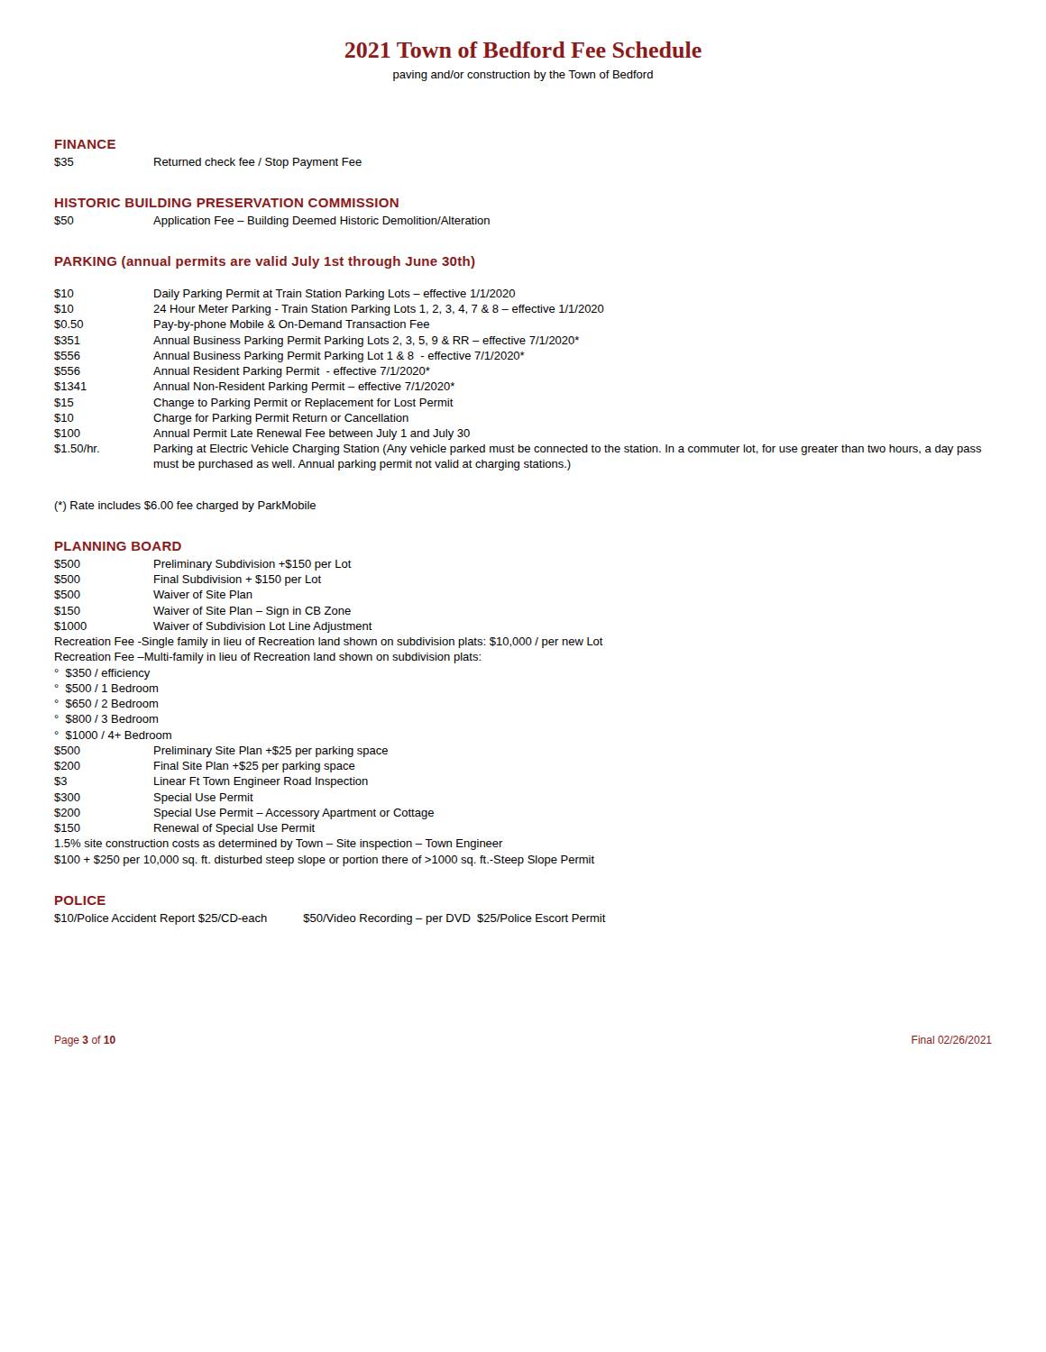2021 Town of Bedford Fee Schedule
paving and/or construction by the Town of Bedford
FINANCE
$35 Returned check fee / Stop Payment Fee
HISTORIC BUILDING PRESERVATION COMMISSION
$50 Application Fee – Building Deemed Historic Demolition/Alteration
PARKING (annual permits are valid July 1st through June 30th)
$10 Daily Parking Permit at Train Station Parking Lots – effective 1/1/2020
$1024 Hour Meter Parking - Train Station Parking Lots 1, 2, 3, 4, 7 & 8 – effective 1/1/2020
$0.50 Pay-by-phone Mobile & On-Demand Transaction Fee
$351 Annual Business Parking Permit Parking Lots 2, 3, 5, 9 & RR – effective 7/1/2020*
$556 Annual Business Parking Permit Parking Lot 1 & 8 - effective 7/1/2020*
$556 Annual Resident Parking Permit - effective 7/1/2020*
$1341 Annual Non-Resident Parking Permit – effective 7/1/2020*
$15 Change to Parking Permit or Replacement for Lost Permit
$10 Charge for Parking Permit Return or Cancellation
$100 Annual Permit Late Renewal Fee between July 1 and July 30
$1.50/hr. Parking at Electric Vehicle Charging Station (Any vehicle parked must be connected to the station. In a commuter lot, for use greater than two hours, a day pass must be purchased as well. Annual parking permit not valid at charging stations.)
(*) Rate includes $6.00 fee charged by ParkMobile
PLANNING BOARD
$500 Preliminary Subdivision +$150 per Lot
$500 Final Subdivision + $150 per Lot
$500 Waiver of Site Plan
$150 Waiver of Site Plan – Sign in CB Zone
$1000 Waiver of Subdivision Lot Line Adjustment
Recreation Fee -Single family in lieu of Recreation land shown on subdivision plats: $10,000 / per new Lot
Recreation Fee –Multi-family in lieu of Recreation land shown on subdivision plats:
$350 / efficiency
$500 / 1 Bedroom
$650 / 2 Bedroom
$800 / 3 Bedroom
$1000 / 4+ Bedroom
$500 Preliminary Site Plan +$25 per parking space
$200 Final Site Plan +$25 per parking space
$3 Linear Ft Town Engineer Road Inspection
$300 Special Use Permit
$200 Special Use Permit – Accessory Apartment or Cottage
$150 Renewal of Special Use Permit
1.5% site construction costs as determined by Town – Site inspection – Town Engineer
$100 + $250 per 10,000 sq. ft. disturbed steep slope or portion there of >1000 sq. ft.-Steep Slope Permit
POLICE
$10/Police Accident Report $25/CD-each $50/Video Recording – per DVD $25/Police Escort Permit
Page 3 of 10 Final 02/26/2021